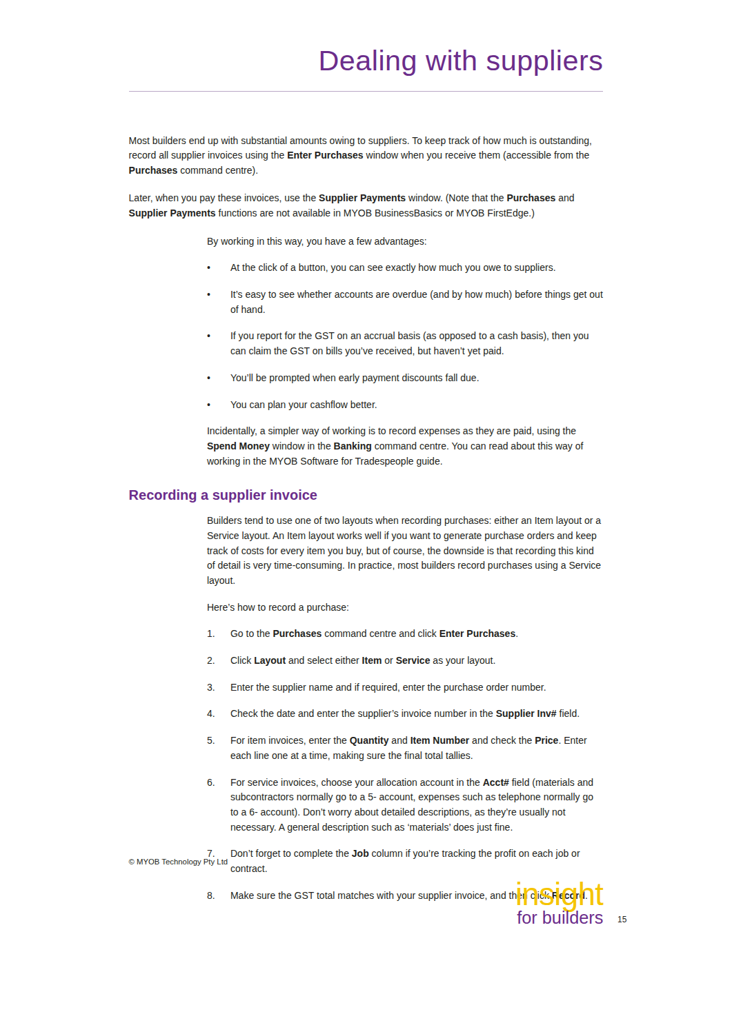Dealing with suppliers
Most builders end up with substantial amounts owing to suppliers. To keep track of how much is outstanding, record all supplier invoices using the Enter Purchases window when you receive them (accessible from the Purchases command centre).
Later, when you pay these invoices, use the Supplier Payments window. (Note that the Purchases and Supplier Payments functions are not available in MYOB BusinessBasics or MYOB FirstEdge.)
By working in this way, you have a few advantages:
At the click of a button, you can see exactly how much you owe to suppliers.
It’s easy to see whether accounts are overdue (and by how much) before things get out of hand.
If you report for the GST on an accrual basis (as opposed to a cash basis), then you can claim the GST on bills you’ve received, but haven’t yet paid.
You’ll be prompted when early payment discounts fall due.
You can plan your cashflow better.
Incidentally, a simpler way of working is to record expenses as they are paid, using the Spend Money window in the Banking command centre. You can read about this way of working in the MYOB Software for Tradespeople guide.
Recording a supplier invoice
Builders tend to use one of two layouts when recording purchases: either an Item layout or a Service layout. An Item layout works well if you want to generate purchase orders and keep track of costs for every item you buy, but of course, the downside is that recording this kind of detail is very time-consuming. In practice, most builders record purchases using a Service layout.
Here’s how to record a purchase:
Go to the Purchases command centre and click Enter Purchases.
Click Layout and select either Item or Service as your layout.
Enter the supplier name and if required, enter the purchase order number.
Check the date and enter the supplier’s invoice number in the Supplier Inv# field.
For item invoices, enter the Quantity and Item Number and check the Price. Enter each line one at a time, making sure the final total tallies.
For service invoices, choose your allocation account in the Acct# field (materials and subcontractors normally go to a 5- account, expenses such as telephone normally go to a 6- account). Don’t worry about detailed descriptions, as they’re usually not necessary. A general description such as ‘materials’ does just fine.
Don’t forget to complete the Job column if you’re tracking the profit on each job or contract.
Make sure the GST total matches with your supplier invoice, and then click Record.
© MYOB Technology Pty Ltd
insight for builders 15